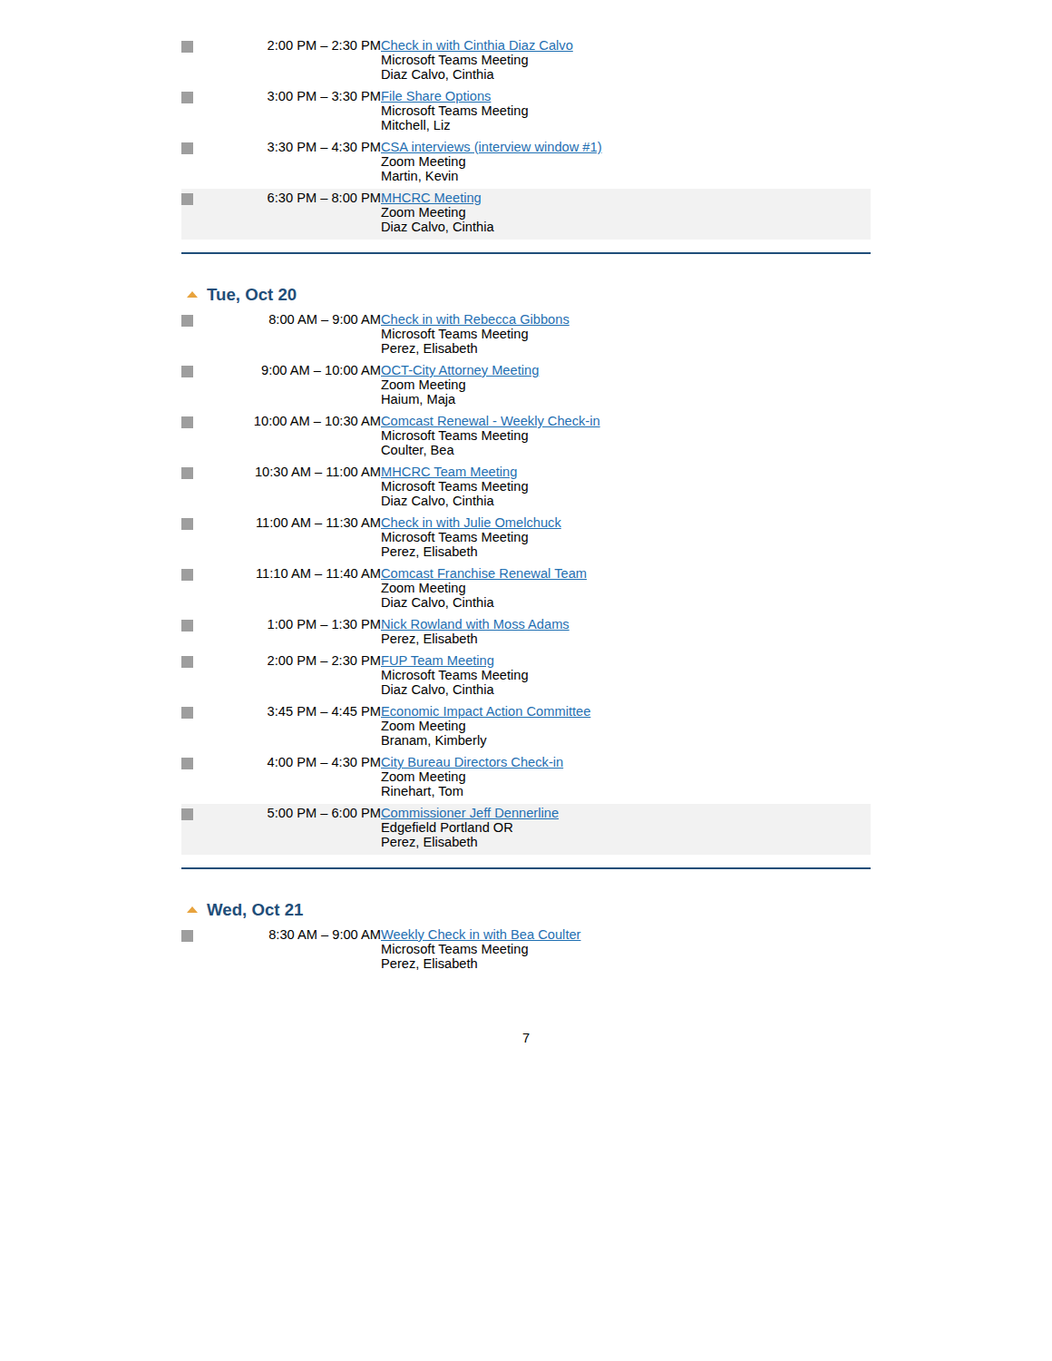| | 2:00 PM – 2:30 PM | Check in with Cinthia Diaz Calvo Microsoft Teams Meeting Diaz Calvo, Cinthia |
| | 3:00 PM – 3:30 PM | File Share Options Microsoft Teams Meeting Mitchell, Liz |
| | 3:30 PM – 4:30 PM | CSA interviews (interview window #1) Zoom Meeting Martin, Kevin |
| | 6:30 PM – 8:00 PM | MHCRC Meeting Zoom Meeting Diaz Calvo, Cinthia |
Tue, Oct 20
| | 8:00 AM – 9:00 AM | Check in with Rebecca Gibbons Microsoft Teams Meeting Perez, Elisabeth |
| | 9:00 AM – 10:00 AM | OCT-City Attorney Meeting Zoom Meeting Haium, Maja |
| | 10:00 AM – 10:30 AM | Comcast Renewal - Weekly Check-in Microsoft Teams Meeting Coulter, Bea |
| | 10:30 AM – 11:00 AM | MHCRC Team Meeting Microsoft Teams Meeting Diaz Calvo, Cinthia |
| | 11:00 AM – 11:30 AM | Check in with Julie Omelchuck Microsoft Teams Meeting Perez, Elisabeth |
| | 11:10 AM – 11:40 AM | Comcast Franchise Renewal Team Zoom Meeting Diaz Calvo, Cinthia |
| | 1:00 PM – 1:30 PM | Nick Rowland with Moss Adams Perez, Elisabeth |
| | 2:00 PM – 2:30 PM | FUP Team Meeting Microsoft Teams Meeting Diaz Calvo, Cinthia |
| | 3:45 PM – 4:45 PM | Economic Impact Action Committee Zoom Meeting Branam, Kimberly |
| | 4:00 PM – 4:30 PM | City Bureau Directors Check-in Zoom Meeting Rinehart, Tom |
| | 5:00 PM – 6:00 PM | Commissioner Jeff Dennerline Edgefield Portland OR Perez, Elisabeth |
Wed, Oct 21
| | 8:30 AM – 9:00 AM | Weekly Check in with Bea Coulter Microsoft Teams Meeting Perez, Elisabeth |
7